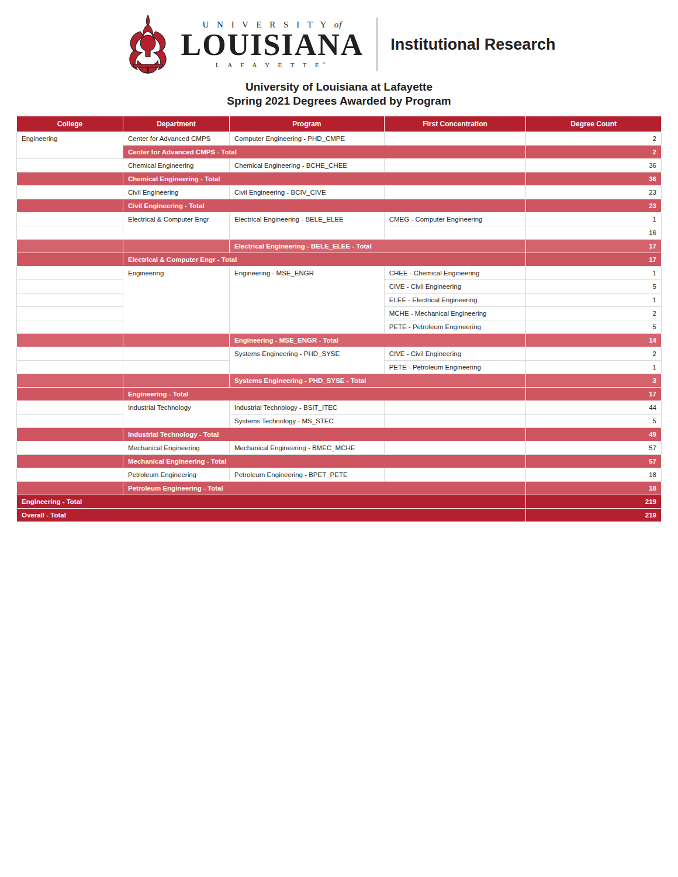U N I V E R S I T Y of LOUISIANA L A F A Y E T T E®
Institutional Research
University of Louisiana at Lafayette
Spring 2021 Degrees Awarded by Program
| College | Department | Program | First Concentration | Degree Count |
| --- | --- | --- | --- | --- |
| Engineering | Center for Advanced CMPS | Computer Engineering - PHD_CMPE | | 2 |
| Center for Advanced CMPS - Total | 2 |
| | Chemical Engineering | Chemical Engineering - BCHE_CHEE | | 36 |
| | Chemical Engineering - Total | 36 |
| | Civil Engineering | Civil Engineering - BCIV_CIVE | | 23 |
| | Civil Engineering - Total | 23 |
| | Electrical & Computer Engr | Electrical Engineering - BELE_ELEE | CMEG - Computer Engineering | 1 |
| | | 16 |
| | | Electrical Engineering - BELE_ELEE - Total | 17 |
| | Electrical & Computer Engr - Total | 17 |
| | Engineering | Engineering - MSE_ENGR | CHEE - Chemical Engineering | 1 |
| | CIVE - Civil Engineering | 5 |
| | ELEE - Electrical Engineering | 1 |
| | MCHE - Mechanical Engineering | 2 |
| | PETE - Petroleum Engineering | 5 |
| | | Engineering - MSE_ENGR - Total | 14 |
| | | Systems Engineering - PHD_SYSE | CIVE - Civil Engineering | 2 |
| | | PETE - Petroleum Engineering | 1 |
| | | Systems Engineering - PHD_SYSE - Total | 3 |
| | Engineering - Total | 17 |
| | Industrial Technology | Industrial Technology - BSIT_ITEC | | 44 |
| | Systems Technology - MS_STEC | | 5 |
| | Industrial Technology - Total | 49 |
| | Mechanical Engineering | Mechanical Engineering - BMEC_MCHE | | 57 |
| | Mechanical Engineering - Total | 57 |
| | Petroleum Engineering | Petroleum Engineering - BPET_PETE | | 18 |
| | Petroleum Engineering - Total | 18 |
| Engineering - Total | 219 |
| Overall - Total | 219 |